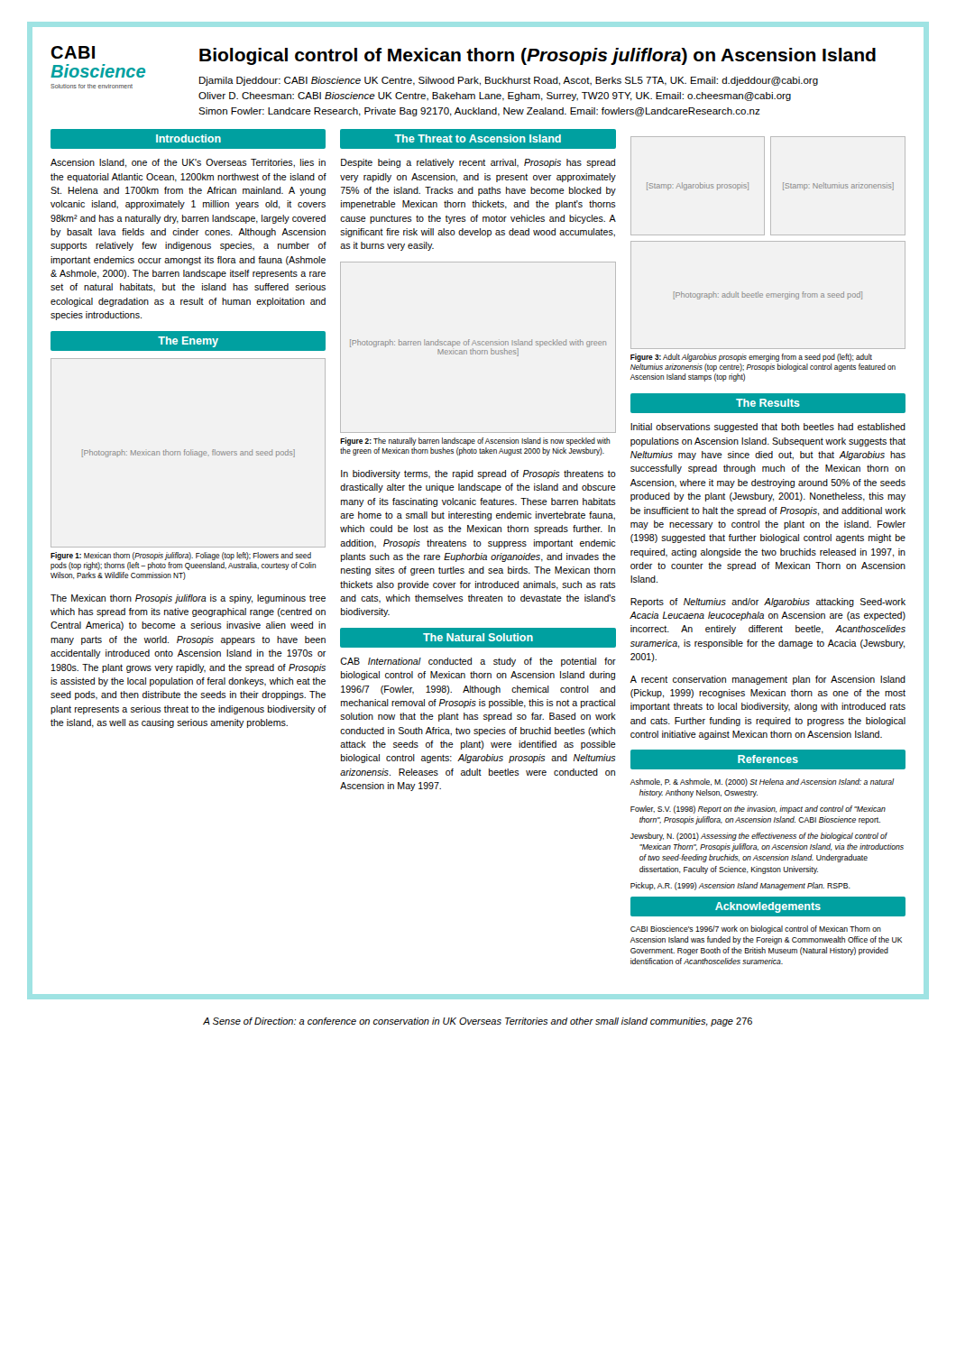CABI Bioscience
Solutions for the environment
Biological control of Mexican thorn (Prosopis juliflora) on Ascension Island
Djamila Djeddour: CABI Bioscience UK Centre, Silwood Park, Buckhurst Road, Ascot, Berks SL5 7TA, UK. Email: d.djeddour@cabi.org
Oliver D. Cheesman: CABI Bioscience UK Centre, Bakeham Lane, Egham, Surrey, TW20 9TY, UK. Email: o.cheesman@cabi.org
Simon Fowler: Landcare Research, Private Bag 92170, Auckland, New Zealand. Email: fowlers@LandcareResearch.co.nz
Introduction
Ascension Island, one of the UK's Overseas Territories, lies in the equatorial Atlantic Ocean, 1200km northwest of the island of St. Helena and 1700km from the African mainland. A young volcanic island, approximately 1 million years old, it covers 98km² and has a naturally dry, barren landscape, largely covered by basalt lava fields and cinder cones. Although Ascension supports relatively few indigenous species, a number of important endemics occur amongst its flora and fauna (Ashmole & Ashmole, 2000). The barren landscape itself represents a rare set of natural habitats, but the island has suffered serious ecological degradation as a result of human exploitation and species introductions.
The Enemy
[Photograph: Mexican thorn foliage, flowers and seed pods]
Figure 1: Mexican thorn (Prosopis juliflora). Foliage (top left); Flowers and seed pods (top right); thorns (left – photo from Queensland, Australia, courtesy of Colin Wilson, Parks & Wildlife Commission NT)
The Mexican thorn Prosopis juliflora is a spiny, leguminous tree which has spread from its native geographical range (centred on Central America) to become a serious invasive alien weed in many parts of the world. Prosopis appears to have been accidentally introduced onto Ascension Island in the 1970s or 1980s. The plant grows very rapidly, and the spread of Prosopis is assisted by the local population of feral donkeys, which eat the seed pods, and then distribute the seeds in their droppings. The plant represents a serious threat to the indigenous biodiversity of the island, as well as causing serious amenity problems.
The Threat to Ascension Island
Despite being a relatively recent arrival, Prosopis has spread very rapidly on Ascension, and is present over approximately 75% of the island. Tracks and paths have become blocked by impenetrable Mexican thorn thickets, and the plant's thorns cause punctures to the tyres of motor vehicles and bicycles. A significant fire risk will also develop as dead wood accumulates, as it burns very easily.
[Photograph: barren landscape of Ascension Island speckled with green Mexican thorn bushes]
Figure 2: The naturally barren landscape of Ascension Island is now speckled with the green of Mexican thorn bushes (photo taken August 2000 by Nick Jewsbury).
In biodiversity terms, the rapid spread of Prosopis threatens to drastically alter the unique landscape of the island and obscure many of its fascinating volcanic features. These barren habitats are home to a small but interesting endemic invertebrate fauna, which could be lost as the Mexican thorn spreads further. In addition, Prosopis threatens to suppress important endemic plants such as the rare Euphorbia origanoides, and invades the nesting sites of green turtles and sea birds. The Mexican thorn thickets also provide cover for introduced animals, such as rats and cats, which themselves threaten to devastate the island's biodiversity.
The Natural Solution
CAB International conducted a study of the potential for biological control of Mexican thorn on Ascension Island during 1996/7 (Fowler, 1998). Although chemical control and mechanical removal of Prosopis is possible, this is not a practical solution now that the plant has spread so far. Based on work conducted in South Africa, two species of bruchid beetles (which attack the seeds of the plant) were identified as possible biological control agents: Algarobius prosopis and Neltumius arizonensis. Releases of adult beetles were conducted on Ascension in May 1997.
[Stamp: Algarobius prosopis]
[Stamp: Neltumius arizonensis]
[Photograph: adult beetle emerging from a seed pod]
Figure 3: Adult Algarobius prosopis emerging from a seed pod (left); adult Neltumius arizonensis (top centre); Prosopis biological control agents featured on Ascension Island stamps (top right)
The Results
Initial observations suggested that both beetles had established populations on Ascension Island. Subsequent work suggests that Neltumius may have since died out, but that Algarobius has successfully spread through much of the Mexican thorn on Ascension, where it may be destroying around 50% of the seeds produced by the plant (Jewsbury, 2001). Nonetheless, this may be insufficient to halt the spread of Prosopis, and additional work may be necessary to control the plant on the island. Fowler (1998) suggested that further biological control agents might be required, acting alongside the two bruchids released in 1997, in order to counter the spread of Mexican Thorn on Ascension Island.
Reports of Neltumius and/or Algarobius attacking Seed-work Acacia Leucaena leucocephala on Ascension are (as expected) incorrect. An entirely different beetle, Acanthoscelides suramerica, is responsible for the damage to Acacia (Jewsbury, 2001).
A recent conservation management plan for Ascension Island (Pickup, 1999) recognises Mexican thorn as one of the most important threats to local biodiversity, along with introduced rats and cats. Further funding is required to progress the biological control initiative against Mexican thorn on Ascension Island.
References
Ashmole, P. & Ashmole, M. (2000) St Helena and Ascension Island: a natural history. Anthony Nelson, Oswestry.
Fowler, S.V. (1998) Report on the invasion, impact and control of "Mexican thorn", Prosopis juliflora, on Ascension Island. CABI Bioscience report.
Jewsbury, N. (2001) Assessing the effectiveness of the biological control of "Mexican Thorn", Prosopis juliflora, on Ascension Island, via the introductions of two seed-feeding bruchids, on Ascension Island. Undergraduate dissertation, Faculty of Science, Kingston University.
Pickup, A.R. (1999) Ascension Island Management Plan. RSPB.
Acknowledgements
CABI Bioscience's 1996/7 work on biological control of Mexican Thorn on Ascension Island was funded by the Foreign & Commonwealth Office of the UK Government. Roger Booth of the British Museum (Natural History) provided identification of Acanthoscelides suramerica.
A Sense of Direction: a conference on conservation in UK Overseas Territories and other small island communities, page 276